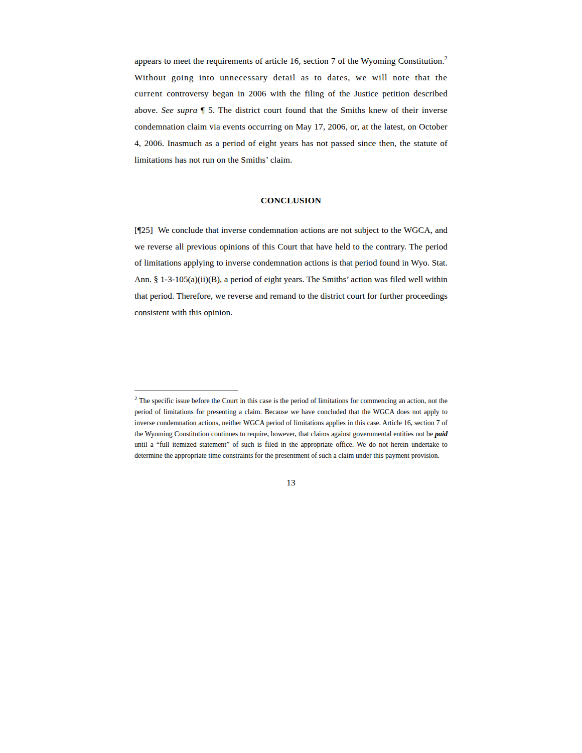appears to meet the requirements of article 16, section 7 of the Wyoming Constitution.2 Without going into unnecessary detail as to dates, we will note that the current controversy began in 2006 with the filing of the Justice petition described above. See supra ¶ 5. The district court found that the Smiths knew of their inverse condemnation claim via events occurring on May 17, 2006, or, at the latest, on October 4, 2006. Inasmuch as a period of eight years has not passed since then, the statute of limitations has not run on the Smiths’ claim.
CONCLUSION
[¶25] We conclude that inverse condemnation actions are not subject to the WGCA, and we reverse all previous opinions of this Court that have held to the contrary. The period of limitations applying to inverse condemnation actions is that period found in Wyo. Stat. Ann. § 1-3-105(a)(ii)(B), a period of eight years. The Smiths’ action was filed well within that period. Therefore, we reverse and remand to the district court for further proceedings consistent with this opinion.
2 The specific issue before the Court in this case is the period of limitations for commencing an action, not the period of limitations for presenting a claim. Because we have concluded that the WGCA does not apply to inverse condemnation actions, neither WGCA period of limitations applies in this case. Article 16, section 7 of the Wyoming Constitution continues to require, however, that claims against governmental entities not be paid until a “full itemized statement” of such is filed in the appropriate office. We do not herein undertake to determine the appropriate time constraints for the presentment of such a claim under this payment provision.
13